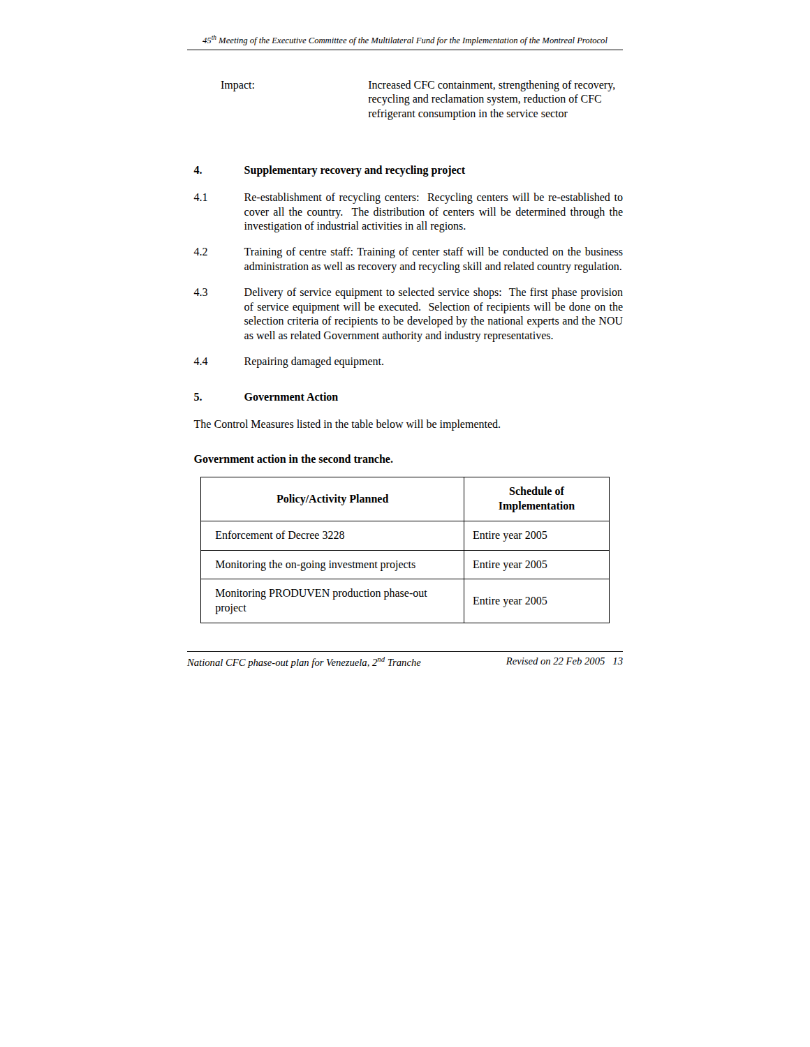45th Meeting of the Executive Committee of the Multilateral Fund for the Implementation of the Montreal Protocol
Impact:
Increased CFC containment, strengthening of recovery, recycling and reclamation system, reduction of CFC refrigerant consumption in the service sector
4.
Supplementary recovery and recycling project
4.1
Re-establishment of recycling centers: Recycling centers will be re-established to cover all the country. The distribution of centers will be determined through the investigation of industrial activities in all regions.
4.2
Training of centre staff: Training of center staff will be conducted on the business administration as well as recovery and recycling skill and related country regulation.
4.3
Delivery of service equipment to selected service shops: The first phase provision of service equipment will be executed. Selection of recipients will be done on the selection criteria of recipients to be developed by the national experts and the NOU as well as related Government authority and industry representatives.
4.4
Repairing damaged equipment.
5.
Government Action
The Control Measures listed in the table below will be implemented.
Government action in the second tranche.
| Policy/Activity Planned | Schedule of Implementation |
| --- | --- |
| Enforcement of Decree 3228 | Entire year 2005 |
| Monitoring the on-going investment projects | Entire year 2005 |
| Monitoring PRODUVEN production phase-out project | Entire year 2005 |
National CFC phase-out plan for Venezuela, 2nd Tranche
Revised on 22 Feb 2005 13